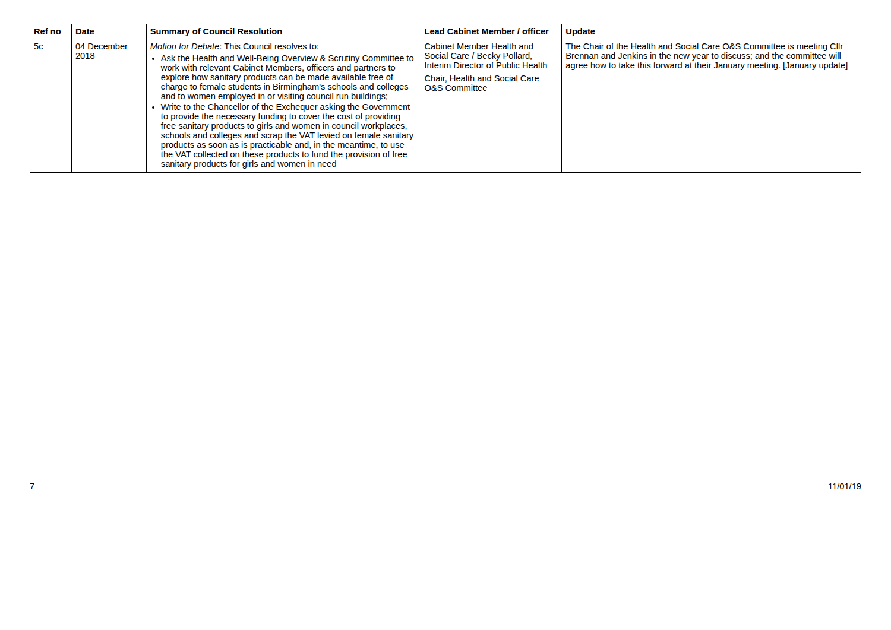| Ref no | Date | Summary of Council Resolution | Lead Cabinet Member / officer | Update |
| --- | --- | --- | --- | --- |
| 5c | 04 December 2018 | Motion for Debate : This Council resolves to: Ask the Health and Well-Being Overview & Scrutiny Committee to work with relevant Cabinet Members, officers and partners to explore how sanitary products can be made available free of charge to female students in Birmingham's schools and colleges and to women employed in or visiting council run buildings; Write to the Chancellor of the Exchequer asking the Government to provide the necessary funding to cover the cost of providing free sanitary products to girls and women in council workplaces, schools and colleges and scrap the VAT levied on female sanitary products as soon as is practicable and, in the meantime, to use the VAT collected on these products to fund the provision of free sanitary products for girls and women in need | Cabinet Member Health and Social Care / Becky Pollard, Interim Director of Public Health Chair, Health and Social Care O&S Committee | The Chair of the Health and Social Care O&S Committee is meeting Cllr Brennan and Jenkins in the new year to discuss; and the committee will agree how to take this forward at their January meeting. [January update] |
7 11/01/19